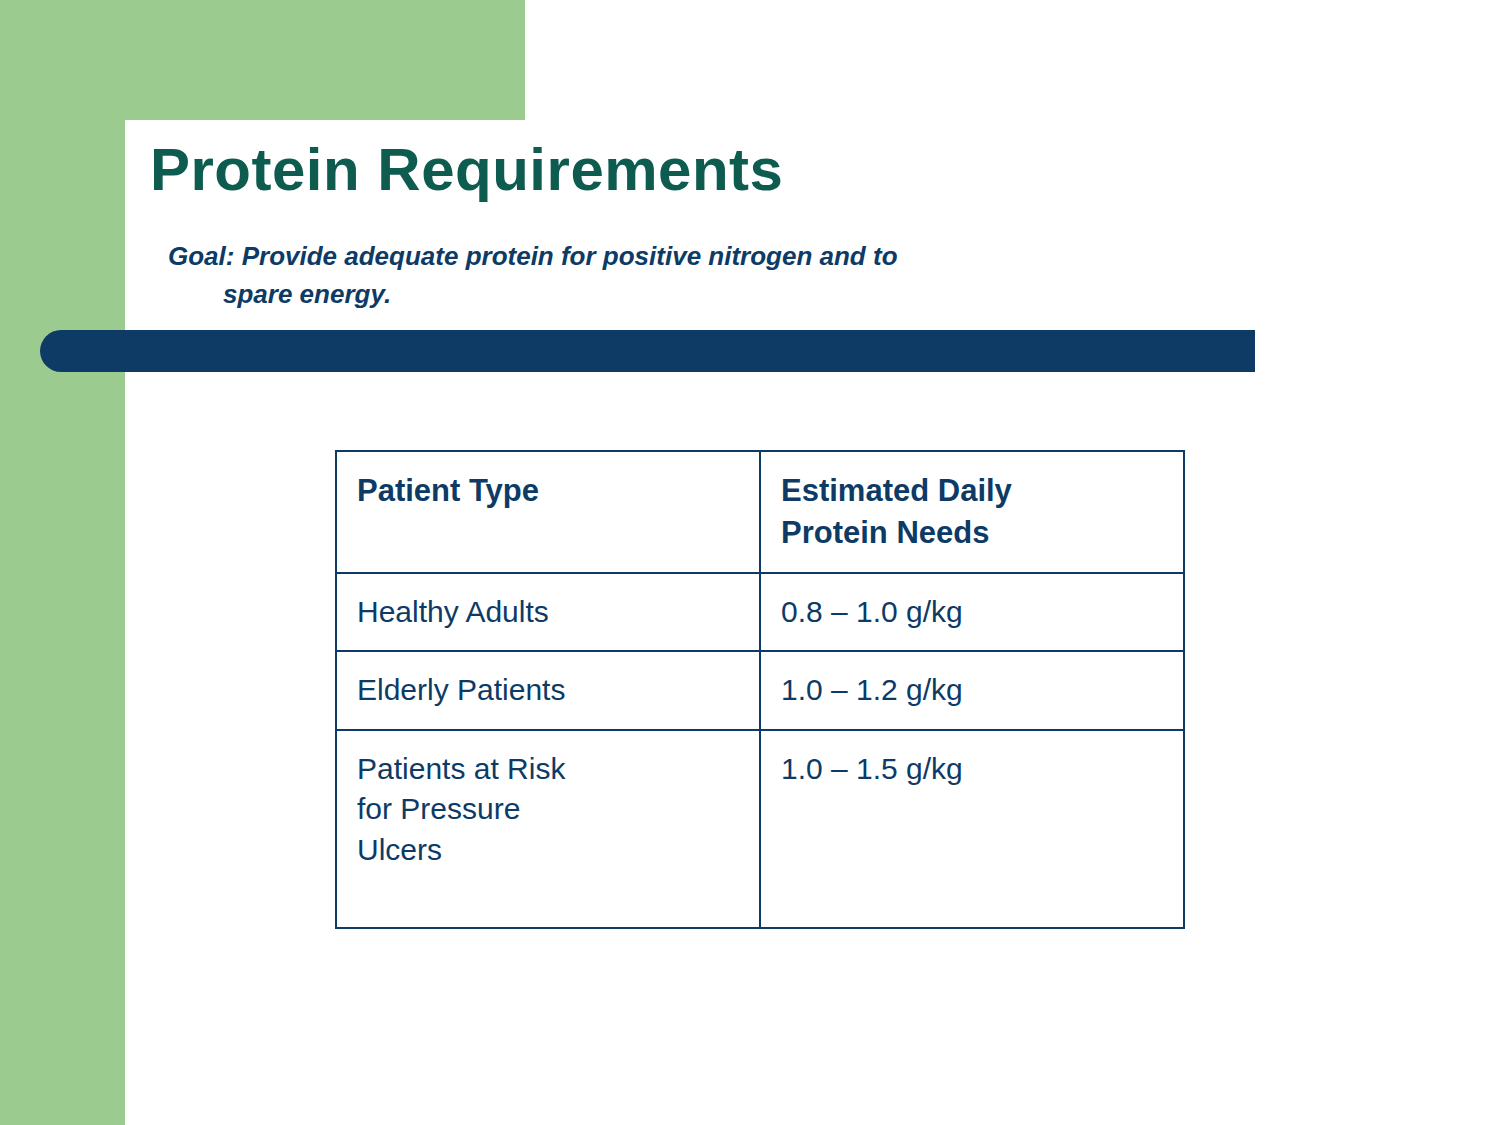Protein Requirements
Goal: Provide adequate protein for positive nitrogen and to spare energy.
| Patient Type | Estimated Daily Protein Needs |
| --- | --- |
| Healthy Adults | 0.8 – 1.0 g/kg |
| Elderly Patients | 1.0 – 1.2 g/kg |
| Patients at Risk for Pressure Ulcers | 1.0 – 1.5 g/kg |